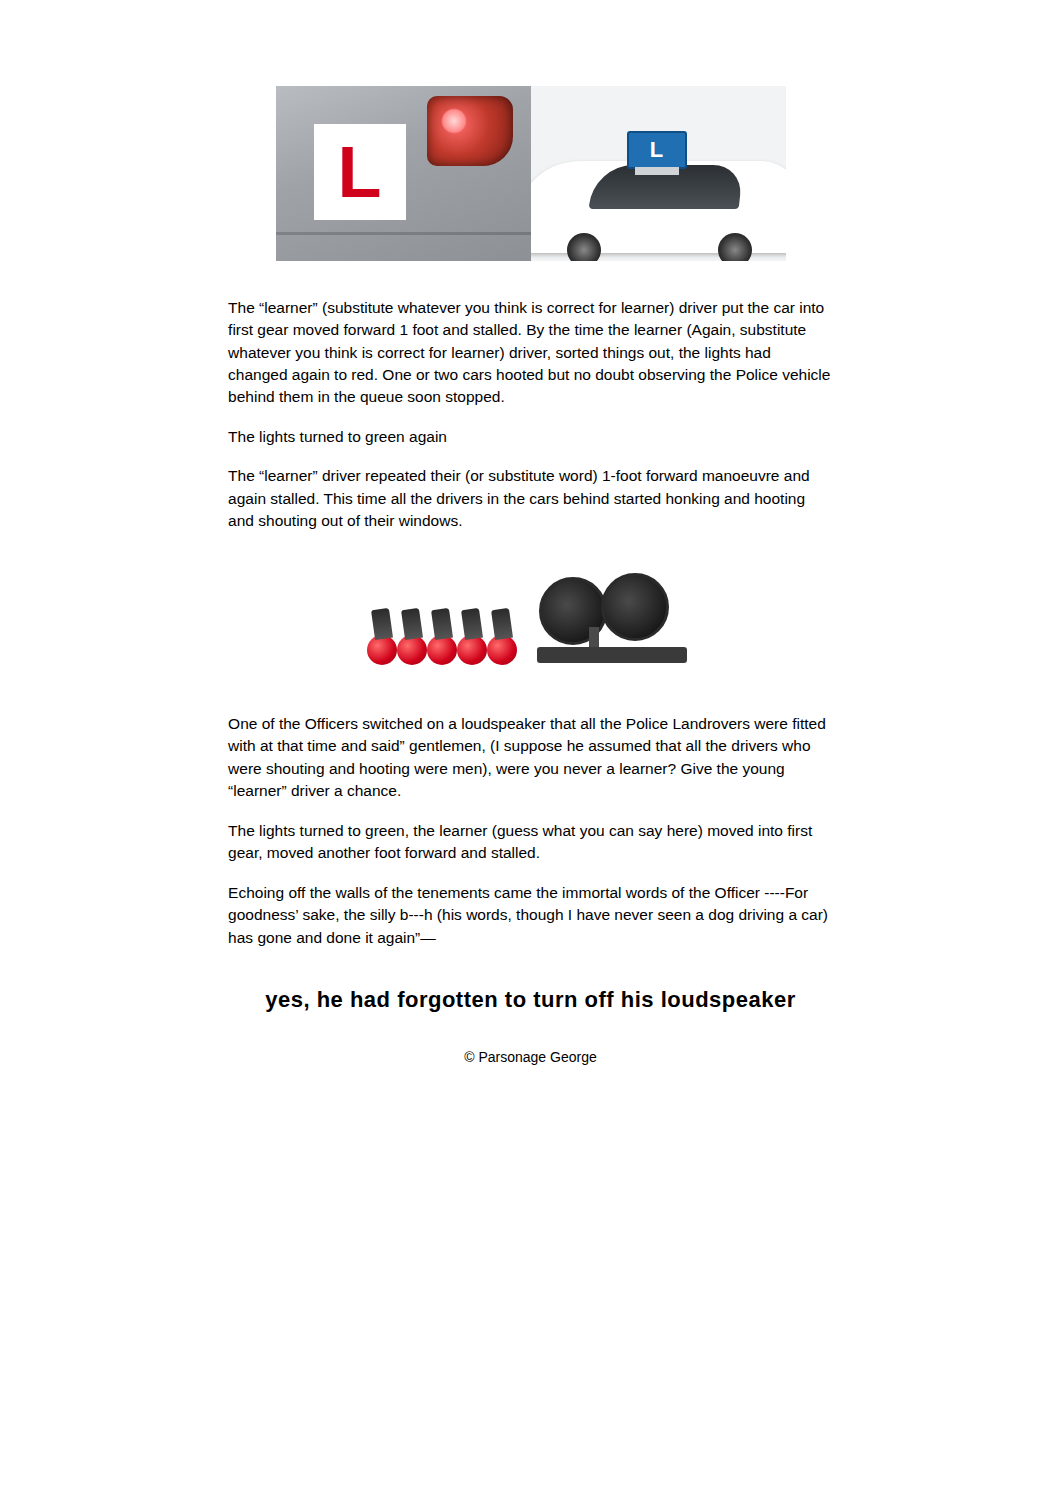L
L
The “learner” (substitute whatever you think is correct for learner) driver put the car into first gear moved forward 1 foot and stalled. By the time the learner (Again, substitute whatever you think is correct for learner) driver, sorted things out, the lights had changed again to red. One or two cars hooted but no doubt observing the Police vehicle behind them in the queue soon stopped.
The lights turned to green again
The “learner” driver repeated their (or substitute word) 1-foot forward manoeuvre and again stalled. This time all the drivers in the cars behind started honking and hooting and shouting out of their windows.
One of the Officers switched on a loudspeaker that all the Police Landrovers were fitted with at that time and said” gentlemen, (I suppose he assumed that all the drivers who were shouting and hooting were men), were you never a learner? Give the young “learner” driver a chance.
The lights turned to green, the learner (guess what you can say here) moved into first gear, moved another foot forward and stalled.
Echoing off the walls of the tenements came the immortal words of the Officer ----For goodness’ sake, the silly b---h (his words, though I have never seen a dog driving a car) has gone and done it again”—
yes, he had forgotten to turn off his loudspeaker
© Parsonage George